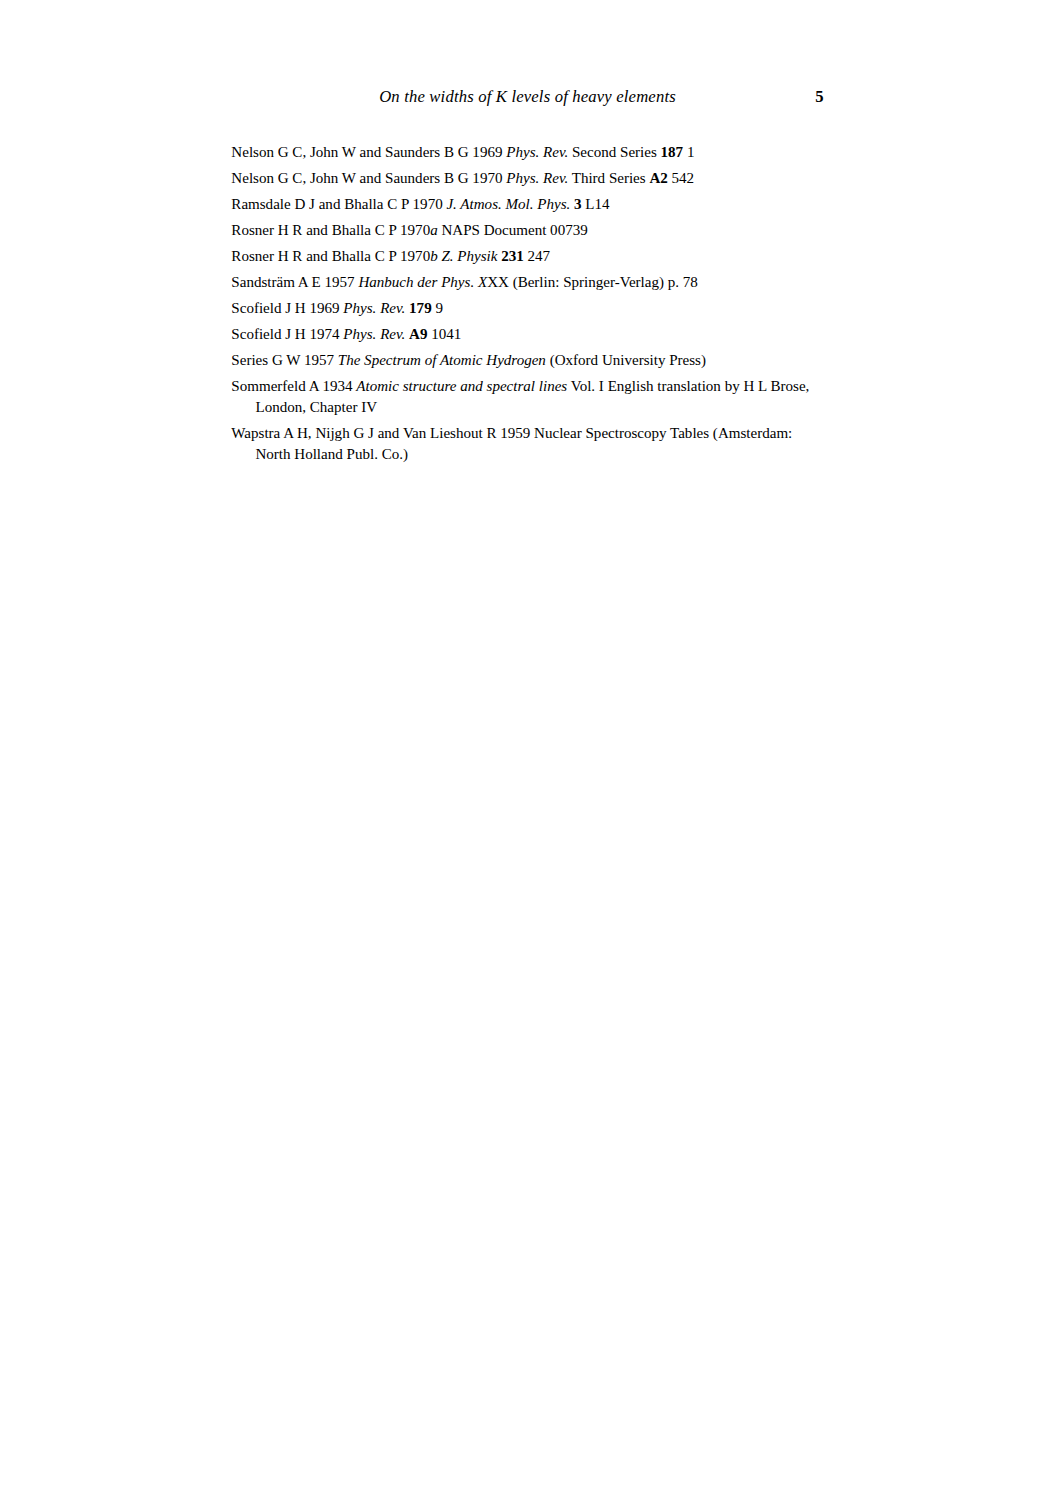On the widths of K levels of heavy elements 5
Nelson G C, John W and Saunders B G 1969 Phys. Rev. Second Series 187 1
Nelson G C, John W and Saunders B G 1970 Phys. Rev. Third Series A2 542
Ramsdale D J and Bhalla C P 1970 J. Atmos. Mol. Phys. 3 L14
Rosner H R and Bhalla C P 1970a NAPS Document 00739
Rosner H R and Bhalla C P 1970b Z. Physik 231 247
Sandsträm A E 1957 Hanbuch der Phys. XXX (Berlin: Springer-Verlag) p. 78
Scofield J H 1969 Phys. Rev. 179 9
Scofield J H 1974 Phys. Rev. A9 1041
Series G W 1957 The Spectrum of Atomic Hydrogen (Oxford University Press)
Sommerfeld A 1934 Atomic structure and spectral lines Vol. I English translation by H L Brose, London, Chapter IV
Wapstra A H, Nijgh G J and Van Lieshout R 1959 Nuclear Spectroscopy Tables (Amsterdam: North Holland Publ. Co.)